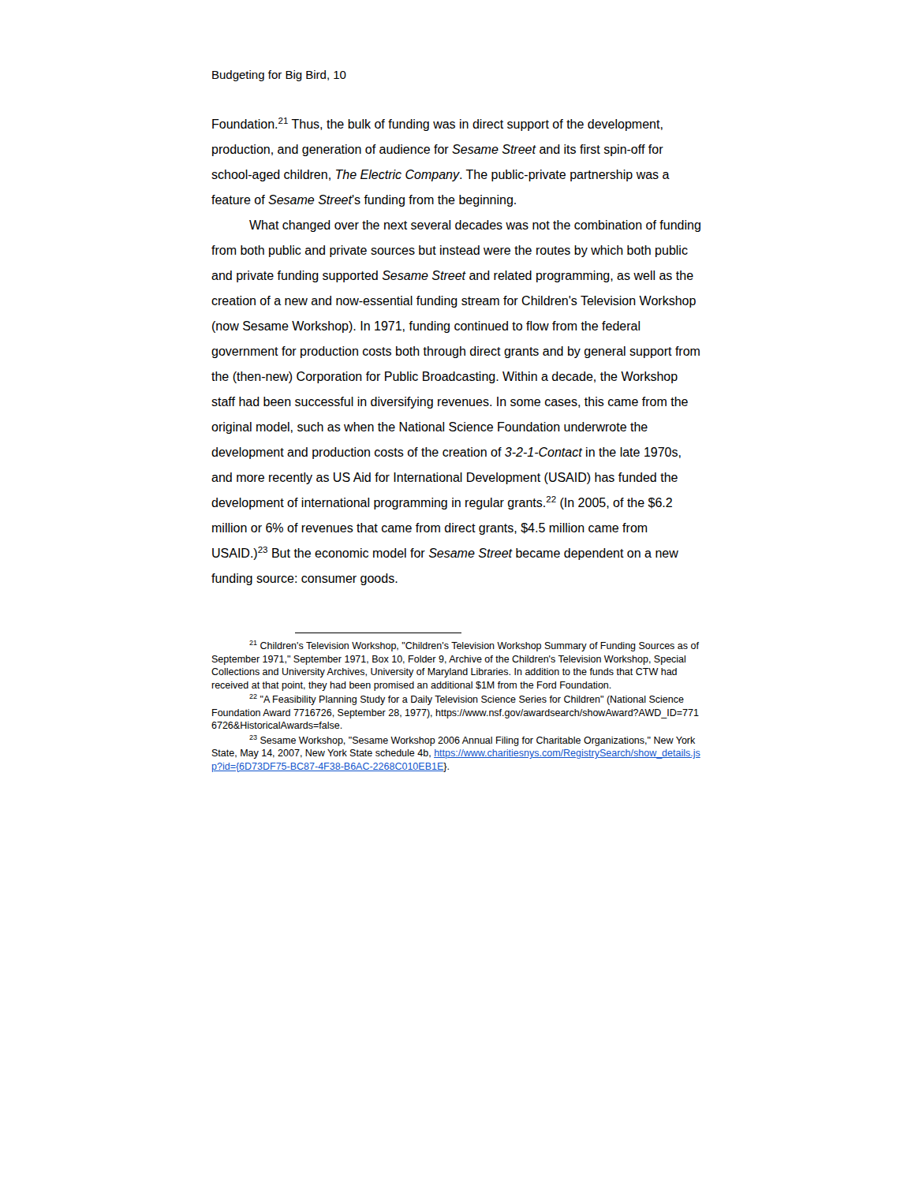Budgeting for Big Bird, 10
Foundation.21 Thus, the bulk of funding was in direct support of the development, production, and generation of audience for Sesame Street and its first spin-off for school-aged children, The Electric Company. The public-private partnership was a feature of Sesame Street's funding from the beginning.
What changed over the next several decades was not the combination of funding from both public and private sources but instead were the routes by which both public and private funding supported Sesame Street and related programming, as well as the creation of a new and now-essential funding stream for Children's Television Workshop (now Sesame Workshop). In 1971, funding continued to flow from the federal government for production costs both through direct grants and by general support from the (then-new) Corporation for Public Broadcasting. Within a decade, the Workshop staff had been successful in diversifying revenues. In some cases, this came from the original model, such as when the National Science Foundation underwrote the development and production costs of the creation of 3-2-1-Contact in the late 1970s, and more recently as US Aid for International Development (USAID) has funded the development of international programming in regular grants.22 (In 2005, of the $6.2 million or 6% of revenues that came from direct grants, $4.5 million came from USAID.)23 But the economic model for Sesame Street became dependent on a new funding source: consumer goods.
21 Children's Television Workshop, "Children's Television Workshop Summary of Funding Sources as of September 1971," September 1971, Box 10, Folder 9, Archive of the Children's Television Workshop, Special Collections and University Archives, University of Maryland Libraries. In addition to the funds that CTW had received at that point, they had been promised an additional $1M from the Ford Foundation.
22 "A Feasibility Planning Study for a Daily Television Science Series for Children" (National Science Foundation Award 7716726, September 28, 1977), https://www.nsf.gov/awardsearch/showAward?AWD_ID=7716726&HistoricalAwards=false.
23 Sesame Workshop, "Sesame Workshop 2006 Annual Filing for Charitable Organizations," New York State, May 14, 2007, New York State schedule 4b, https://www.charitiesnys.com/RegistrySearch/show_details.jsp?id={6D73DF75-BC87-4F38-B6AC-2268C010EB1E}.